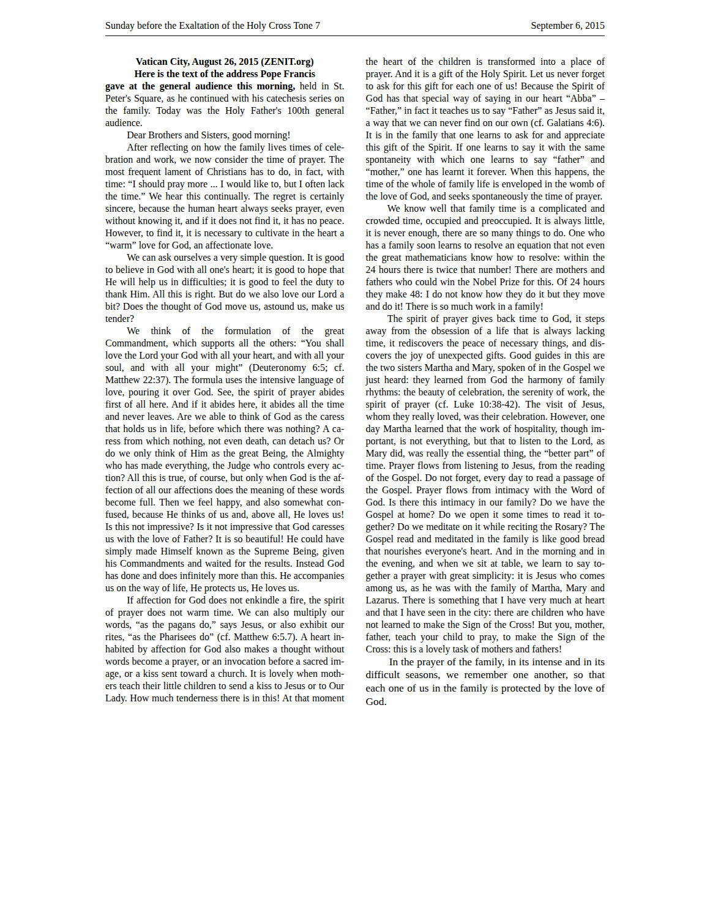Sunday before the Exaltation of the Holy Cross Tone 7
September 6, 2015
Vatican City, August 26, 2015 (ZENIT.org)
Here is the text of the address Pope Francis
gave at the general audience this morning, held in St. Peter's Square, as he continued with his catechesis series on the family. Today was the Holy Father's 100th general audience.
Dear Brothers and Sisters, good morning!
After reflecting on how the family lives times of celebration and work, we now consider the time of prayer. The most frequent lament of Christians has to do, in fact, with time: “I should pray more ... I would like to, but I often lack the time.” We hear this continually. The regret is certainly sincere, because the human heart always seeks prayer, even without knowing it, and if it does not find it, it has no peace. However, to find it, it is necessary to cultivate in the heart a “warm” love for God, an affectionate love.
We can ask ourselves a very simple question. It is good to believe in God with all one's heart; it is good to hope that He will help us in difficulties; it is good to feel the duty to thank Him. All this is right. But do we also love our Lord a bit? Does the thought of God move us, astound us, make us tender?
We think of the formulation of the great Commandment, which supports all the others: “You shall love the Lord your God with all your heart, and with all your soul, and with all your might” (Deuteronomy 6:5; cf. Matthew 22:37). The formula uses the intensive language of love, pouring it over God. See, the spirit of prayer abides first of all here. And if it abides here, it abides all the time and never leaves. Are we able to think of God as the caress that holds us in life, before which there was nothing? A caress from which nothing, not even death, can detach us? Or do we only think of Him as the great Being, the Almighty who has made everything, the Judge who controls every action? All this is true, of course, but only when God is the affection of all our affections does the meaning of these words become full. Then we feel happy, and also somewhat confused, because He thinks of us and, above all, He loves us! Is this not impressive? Is it not impressive that God caresses us with the love of Father? It is so beautiful! He could have simply made Himself known as the Supreme Being, given his Commandments and waited for the results. Instead God has done and does infinitely more than this. He accompanies us on the way of life, He protects us, He loves us.
If affection for God does not enkindle a fire, the spirit of prayer does not warm time. We can also multiply our words, “as the pagans do,” says Jesus, or also exhibit our rites, “as the Pharisees do” (cf. Matthew 6:5.7). A heart inhabited by affection for God also makes a thought without words become a prayer, or an invocation before a sacred image, or a kiss sent toward a church. It is lovely when mothers teach their little children to send a kiss to Jesus or to Our Lady. How much tenderness there is in this! At that moment the heart of the children is transformed into a place of prayer. And it is a gift of the Holy Spirit. Let us never forget to ask for this gift for each one of us! Because the Spirit of God has that special way of saying in our heart “Abba” – “Father,” in fact it teaches us to say “Father” as Jesus said it, a way that we can never find on our own (cf. Galatians 4:6). It is in the family that one learns to ask for and appreciate this gift of the Spirit. If one learns to say it with the same spontaneity with which one learns to say “father” and “mother,” one has learnt it forever. When this happens, the time of the whole of family life is enveloped in the womb of the love of God, and seeks spontaneously the time of prayer.
We know well that family time is a complicated and crowded time, occupied and preoccupied. It is always little, it is never enough, there are so many things to do. One who has a family soon learns to resolve an equation that not even the great mathematicians know how to resolve: within the 24 hours there is twice that number! There are mothers and fathers who could win the Nobel Prize for this. Of 24 hours they make 48: I do not know how they do it but they move and do it! There is so much work in a family!
The spirit of prayer gives back time to God, it steps away from the obsession of a life that is always lacking time, it rediscovers the peace of necessary things, and discovers the joy of unexpected gifts. Good guides in this are the two sisters Martha and Mary, spoken of in the Gospel we just heard: they learned from God the harmony of family rhythms: the beauty of celebration, the serenity of work, the spirit of prayer (cf. Luke 10:38-42). The visit of Jesus, whom they really loved, was their celebration. However, one day Martha learned that the work of hospitality, though important, is not everything, but that to listen to the Lord, as Mary did, was really the essential thing, the “better part” of time. Prayer flows from listening to Jesus, from the reading of the Gospel. Do not forget, every day to read a passage of the Gospel. Prayer flows from intimacy with the Word of God. Is there this intimacy in our family? Do we have the Gospel at home? Do we open it some times to read it together? Do we meditate on it while reciting the Rosary? The Gospel read and meditated in the family is like good bread that nourishes everyone's heart. And in the morning and in the evening, and when we sit at table, we learn to say together a prayer with great simplicity: it is Jesus who comes among us, as he was with the family of Martha, Mary and Lazarus. There is something that I have very much at heart and that I have seen in the city: there are children who have not learned to make the Sign of the Cross! But you, mother, father, teach your child to pray, to make the Sign of the Cross: this is a lovely task of mothers and fathers!
In the prayer of the family, in its intense and in its difficult seasons, we remember one another, so that each one of us in the family is protected by the love of God.